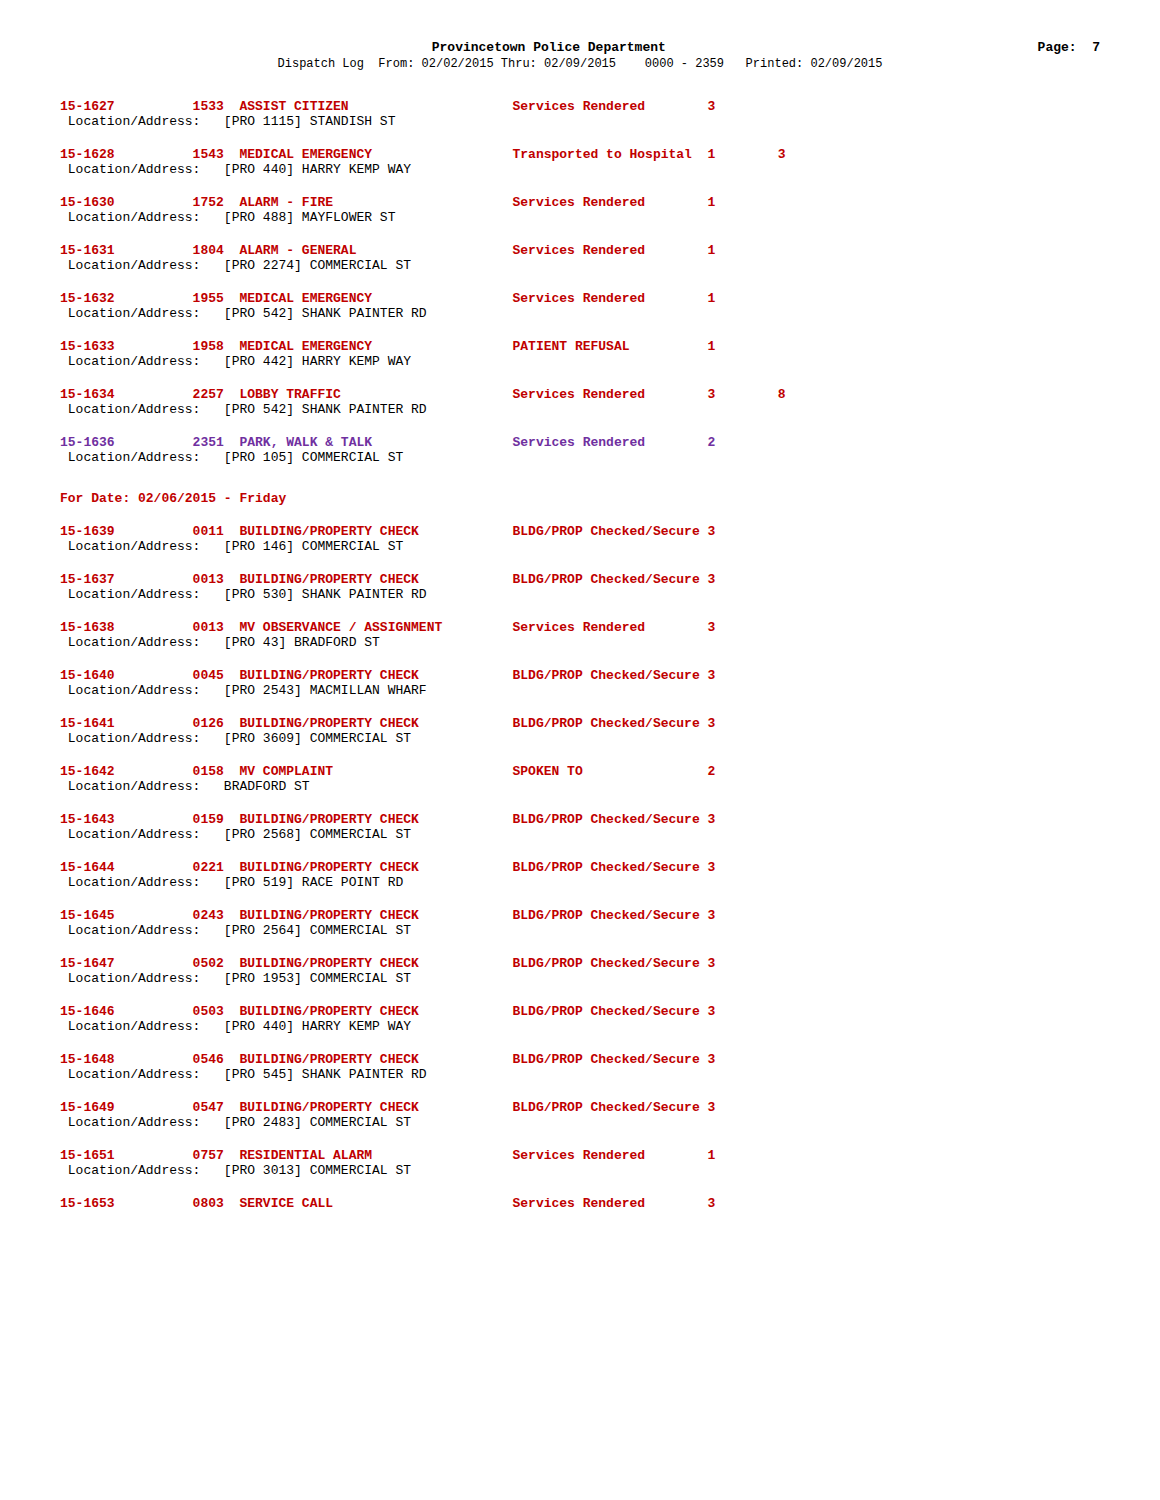Page: 7 Provincetown Police Department
Dispatch Log From: 02/02/2015 Thru: 02/09/2015 0000 - 2359 Printed: 02/09/2015
15-1627 1533 ASSIST CITIZEN Services Rendered 3
Location/Address: [PRO 1115] STANDISH ST
15-1628 1543 MEDICAL EMERGENCY Transported to Hospital 1 3
Location/Address: [PRO 440] HARRY KEMP WAY
15-1630 1752 ALARM - FIRE Services Rendered 1
Location/Address: [PRO 488] MAYFLOWER ST
15-1631 1804 ALARM - GENERAL Services Rendered 1
Location/Address: [PRO 2274] COMMERCIAL ST
15-1632 1955 MEDICAL EMERGENCY Services Rendered 1
Location/Address: [PRO 542] SHANK PAINTER RD
15-1633 1958 MEDICAL EMERGENCY PATIENT REFUSAL 1
Location/Address: [PRO 442] HARRY KEMP WAY
15-1634 2257 LOBBY TRAFFIC Services Rendered 3 8
Location/Address: [PRO 542] SHANK PAINTER RD
15-1636 2351 PARK, WALK & TALK Services Rendered 2
Location/Address: [PRO 105] COMMERCIAL ST
For Date: 02/06/2015 - Friday
15-1639 0011 BUILDING/PROPERTY CHECK BLDG/PROP Checked/Secure 3
Location/Address: [PRO 146] COMMERCIAL ST
15-1637 0013 BUILDING/PROPERTY CHECK BLDG/PROP Checked/Secure 3
Location/Address: [PRO 530] SHANK PAINTER RD
15-1638 0013 MV OBSERVANCE / ASSIGNMENT Services Rendered 3
Location/Address: [PRO 43] BRADFORD ST
15-1640 0045 BUILDING/PROPERTY CHECK BLDG/PROP Checked/Secure 3
Location/Address: [PRO 2543] MACMILLAN WHARF
15-1641 0126 BUILDING/PROPERTY CHECK BLDG/PROP Checked/Secure 3
Location/Address: [PRO 3609] COMMERCIAL ST
15-1642 0158 MV COMPLAINT SPOKEN TO 2
Location/Address: BRADFORD ST
15-1643 0159 BUILDING/PROPERTY CHECK BLDG/PROP Checked/Secure 3
Location/Address: [PRO 2568] COMMERCIAL ST
15-1644 0221 BUILDING/PROPERTY CHECK BLDG/PROP Checked/Secure 3
Location/Address: [PRO 519] RACE POINT RD
15-1645 0243 BUILDING/PROPERTY CHECK BLDG/PROP Checked/Secure 3
Location/Address: [PRO 2564] COMMERCIAL ST
15-1647 0502 BUILDING/PROPERTY CHECK BLDG/PROP Checked/Secure 3
Location/Address: [PRO 1953] COMMERCIAL ST
15-1646 0503 BUILDING/PROPERTY CHECK BLDG/PROP Checked/Secure 3
Location/Address: [PRO 440] HARRY KEMP WAY
15-1648 0546 BUILDING/PROPERTY CHECK BLDG/PROP Checked/Secure 3
Location/Address: [PRO 545] SHANK PAINTER RD
15-1649 0547 BUILDING/PROPERTY CHECK BLDG/PROP Checked/Secure 3
Location/Address: [PRO 2483] COMMERCIAL ST
15-1651 0757 RESIDENTIAL ALARM Services Rendered 1
Location/Address: [PRO 3013] COMMERCIAL ST
15-1653 0803 SERVICE CALL Services Rendered 3